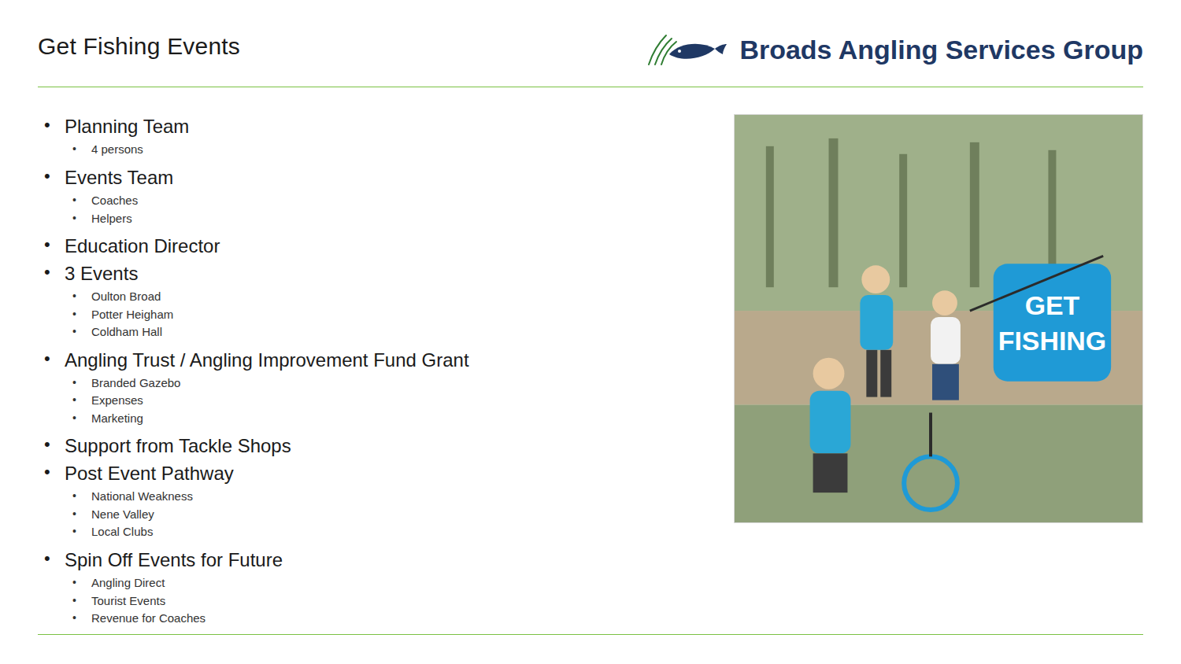Get Fishing Events
Broads Angling Services Group
Planning Team
4 persons
Events Team
Coaches
Helpers
Education Director
3 Events
Oulton Broad
Potter Heigham
Coldham Hall
Angling Trust / Angling Improvement Fund Grant
Branded Gazebo
Expenses
Marketing
Support from Tackle Shops
Post Event Pathway
National Weakness
Nene Valley
Local Clubs
Spin Off Events for Future
Angling Direct
Tourist Events
Revenue for Coaches
GET FISHING